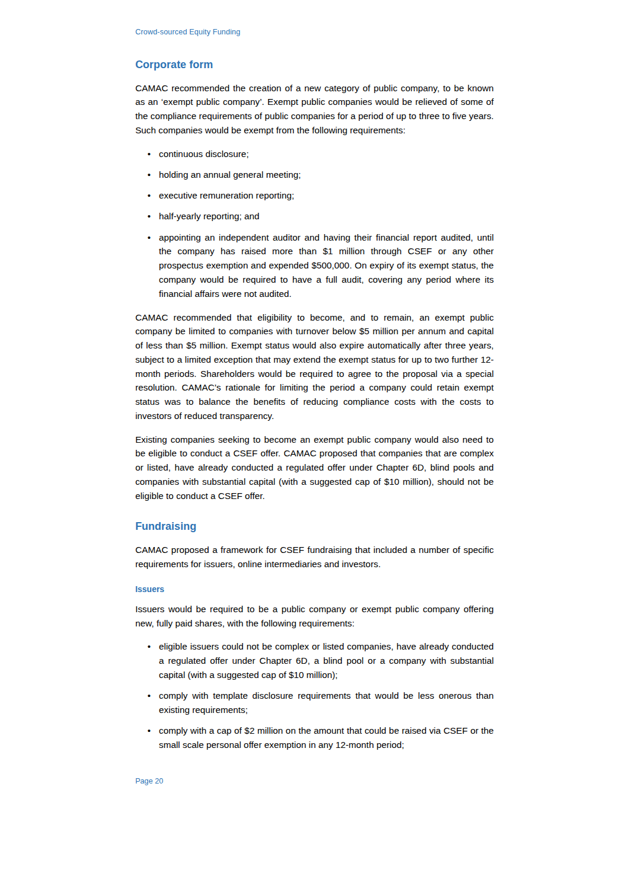Crowd-sourced Equity Funding
Corporate form
CAMAC recommended the creation of a new category of public company, to be known as an ‘exempt public company’. Exempt public companies would be relieved of some of the compliance requirements of public companies for a period of up to three to five years. Such companies would be exempt from the following requirements:
continuous disclosure;
holding an annual general meeting;
executive remuneration reporting;
half-yearly reporting; and
appointing an independent auditor and having their financial report audited, until the company has raised more than $1 million through CSEF or any other prospectus exemption and expended $500,000. On expiry of its exempt status, the company would be required to have a full audit, covering any period where its financial affairs were not audited.
CAMAC recommended that eligibility to become, and to remain, an exempt public company be limited to companies with turnover below $5 million per annum and capital of less than $5 million. Exempt status would also expire automatically after three years, subject to a limited exception that may extend the exempt status for up to two further 12-month periods. Shareholders would be required to agree to the proposal via a special resolution. CAMAC’s rationale for limiting the period a company could retain exempt status was to balance the benefits of reducing compliance costs with the costs to investors of reduced transparency.
Existing companies seeking to become an exempt public company would also need to be eligible to conduct a CSEF offer. CAMAC proposed that companies that are complex or listed, have already conducted a regulated offer under Chapter 6D, blind pools and companies with substantial capital (with a suggested cap of $10 million), should not be eligible to conduct a CSEF offer.
Fundraising
CAMAC proposed a framework for CSEF fundraising that included a number of specific requirements for issuers, online intermediaries and investors.
Issuers
Issuers would be required to be a public company or exempt public company offering new, fully paid shares, with the following requirements:
eligible issuers could not be complex or listed companies, have already conducted a regulated offer under Chapter 6D, a blind pool or a company with substantial capital (with a suggested cap of $10 million);
comply with template disclosure requirements that would be less onerous than existing requirements;
comply with a cap of $2 million on the amount that could be raised via CSEF or the small scale personal offer exemption in any 12-month period;
Page 20